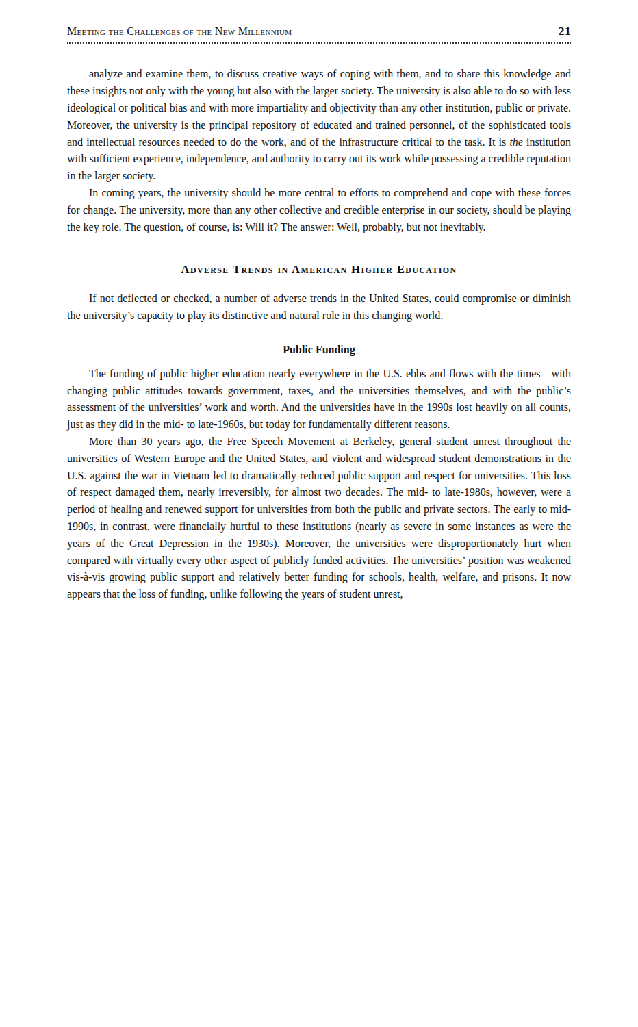Meeting the Challenges of the New Millennium 21
analyze and examine them, to discuss creative ways of coping with them, and to share this knowledge and these insights not only with the young but also with the larger society. The university is also able to do so with less ideological or political bias and with more impartiality and objectivity than any other institution, public or private. Moreover, the university is the principal repository of educated and trained personnel, of the sophisticated tools and intellectual resources needed to do the work, and of the infrastructure critical to the task. It is the institution with sufficient experience, independence, and authority to carry out its work while possessing a credible reputation in the larger society.
In coming years, the university should be more central to efforts to comprehend and cope with these forces for change. The university, more than any other collective and credible enterprise in our society, should be playing the key role. The question, of course, is: Will it? The answer: Well, probably, but not inevitably.
Adverse Trends in American Higher Education
If not deflected or checked, a number of adverse trends in the United States, could compromise or diminish the university’s capacity to play its distinctive and natural role in this changing world.
Public Funding
The funding of public higher education nearly everywhere in the U.S. ebbs and flows with the times—with changing public attitudes towards government, taxes, and the universities themselves, and with the public’s assessment of the universities’ work and worth. And the universities have in the 1990s lost heavily on all counts, just as they did in the mid- to late-1960s, but today for fundamentally different reasons.
More than 30 years ago, the Free Speech Movement at Berkeley, general student unrest throughout the universities of Western Europe and the United States, and violent and widespread student demonstrations in the U.S. against the war in Vietnam led to dramatically reduced public support and respect for universities. This loss of respect damaged them, nearly irreversibly, for almost two decades. The mid- to late-1980s, however, were a period of healing and renewed support for universities from both the public and private sectors. The early to mid-1990s, in contrast, were financially hurtful to these institutions (nearly as severe in some instances as were the years of the Great Depression in the 1930s). Moreover, the universities were disproportionately hurt when compared with virtually every other aspect of publicly funded activities. The universities’ position was weakened vis-à-vis growing public support and relatively better funding for schools, health, welfare, and prisons. It now appears that the loss of funding, unlike following the years of student unrest,